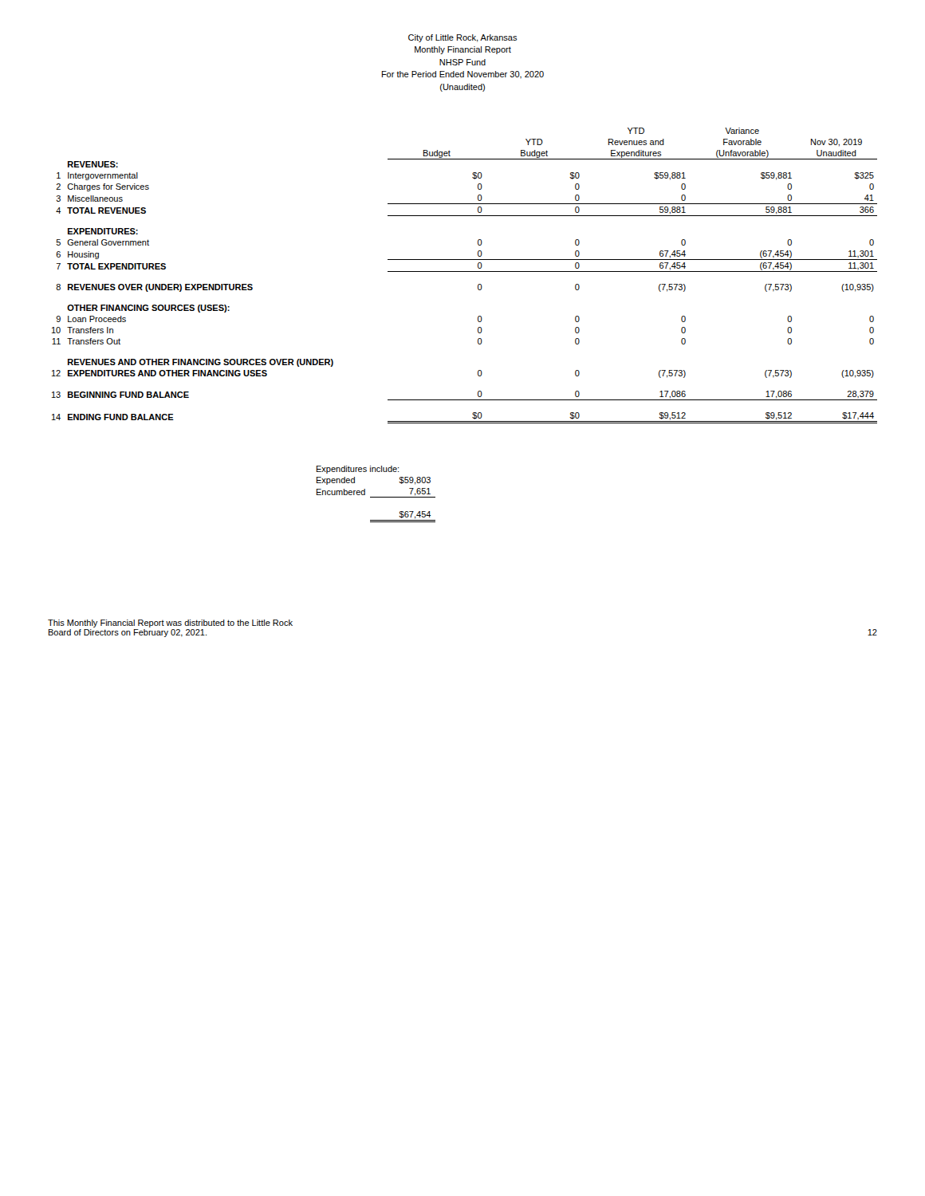City of Little Rock, Arkansas
Monthly Financial Report
NHSP Fund
For the Period Ended November 30, 2020
(Unaudited)
| | | | | YTD | Variance | |
| --- | --- | --- | --- | --- | --- | --- |
| | | | YTD | Revenues and | Favorable | Nov 30, 2019 |
| | | Budget | Budget | Expenditures | (Unfavorable) | Unaudited |
| | REVENUES: | | | | | |
| 1 | Intergovernmental | $0 | $0 | $59,881 | $59,881 | $325 |
| 2 | Charges for Services | 0 | 0 | 0 | 0 | 0 |
| 3 | Miscellaneous | 0 | 0 | 0 | 0 | 41 |
| 4 | TOTAL REVENUES | 0 | 0 | 59,881 | 59,881 | 366 |
| | EXPENDITURES: | | | | | |
| 5 | General Government | 0 | 0 | 0 | 0 | 0 |
| 6 | Housing | 0 | 0 | 67,454 | (67,454) | 11,301 |
| 7 | TOTAL EXPENDITURES | 0 | 0 | 67,454 | (67,454) | 11,301 |
| 8 | REVENUES OVER (UNDER) EXPENDITURES | 0 | 0 | (7,573) | (7,573) | (10,935) |
| | OTHER FINANCING SOURCES (USES): | | | | | |
| 9 | Loan Proceeds | 0 | 0 | 0 | 0 | 0 |
| 10 | Transfers In | 0 | 0 | 0 | 0 | 0 |
| 11 | Transfers Out | 0 | 0 | 0 | 0 | 0 |
| | REVENUES AND OTHER FINANCING SOURCES OVER (UNDER) | | | | | |
| 12 | EXPENDITURES AND OTHER FINANCING USES | 0 | 0 | (7,573) | (7,573) | (10,935) |
| 13 | BEGINNING FUND BALANCE | 0 | 0 | 17,086 | 17,086 | 28,379 |
| 14 | ENDING FUND BALANCE | $0 | $0 | $9,512 | $9,512 | $17,444 |
| Expenditures include: |
| Expended | $59,803 |
| Encumbered | 7,651 |
| | $67,454 |
This Monthly Financial Report was distributed to the Little Rock
Board of Directors on February 02, 2021. 12